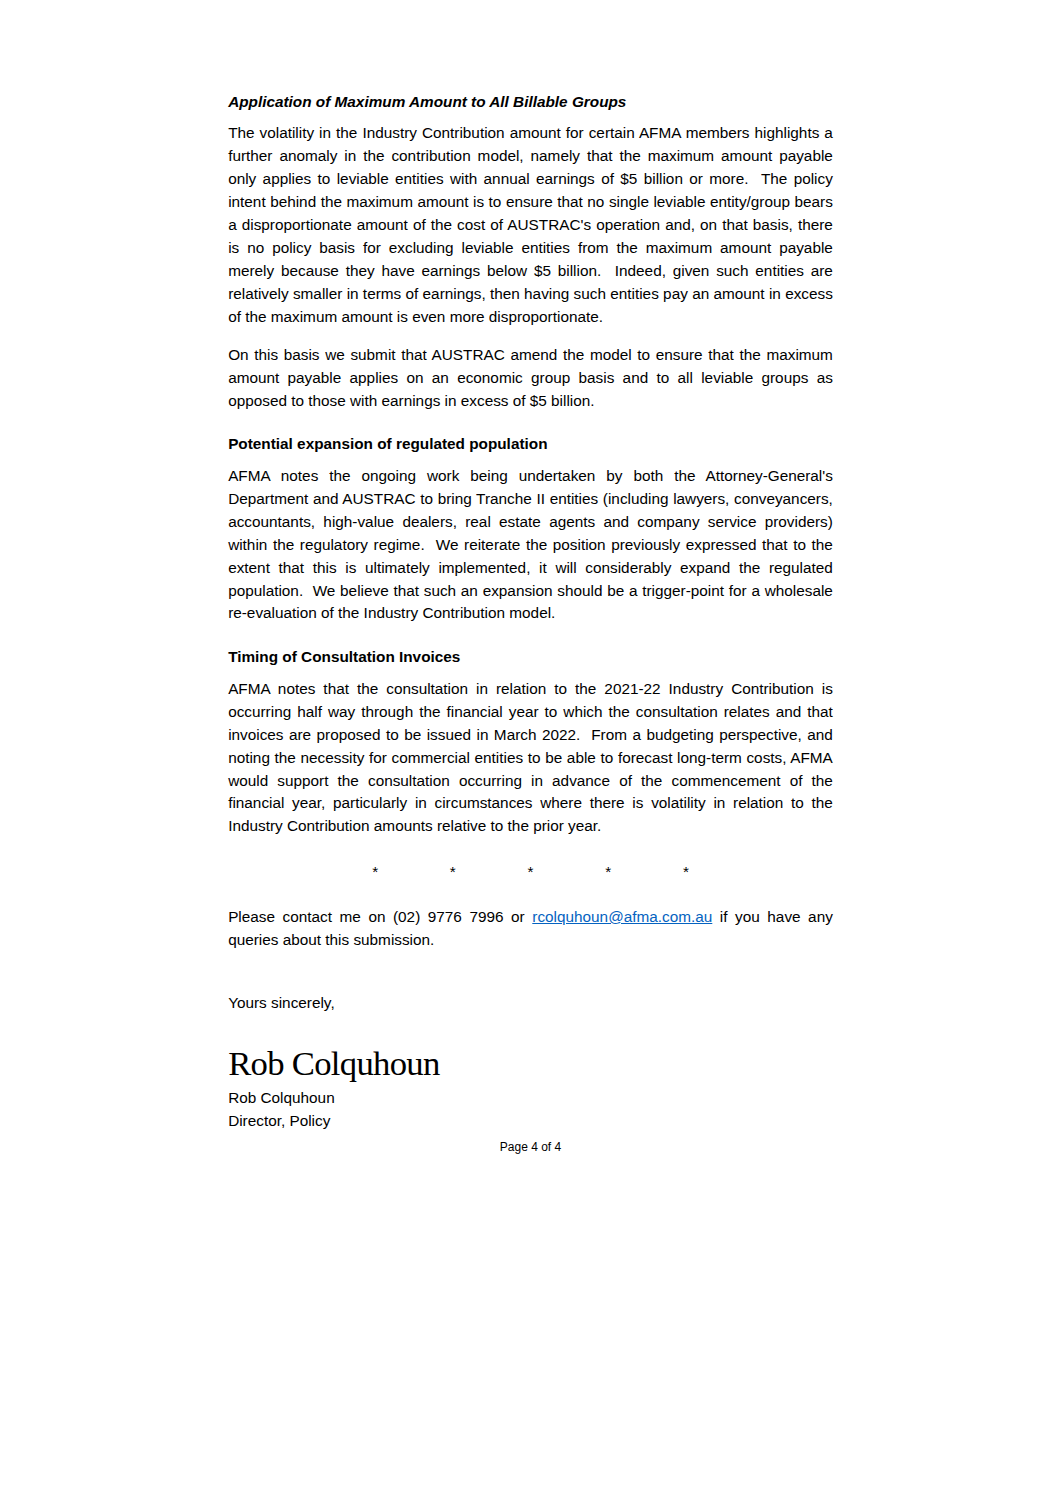Application of Maximum Amount to All Billable Groups
The volatility in the Industry Contribution amount for certain AFMA members highlights a further anomaly in the contribution model, namely that the maximum amount payable only applies to leviable entities with annual earnings of $5 billion or more. The policy intent behind the maximum amount is to ensure that no single leviable entity/group bears a disproportionate amount of the cost of AUSTRAC's operation and, on that basis, there is no policy basis for excluding leviable entities from the maximum amount payable merely because they have earnings below $5 billion. Indeed, given such entities are relatively smaller in terms of earnings, then having such entities pay an amount in excess of the maximum amount is even more disproportionate.
On this basis we submit that AUSTRAC amend the model to ensure that the maximum amount payable applies on an economic group basis and to all leviable groups as opposed to those with earnings in excess of $5 billion.
Potential expansion of regulated population
AFMA notes the ongoing work being undertaken by both the Attorney-General's Department and AUSTRAC to bring Tranche II entities (including lawyers, conveyancers, accountants, high-value dealers, real estate agents and company service providers) within the regulatory regime. We reiterate the position previously expressed that to the extent that this is ultimately implemented, it will considerably expand the regulated population. We believe that such an expansion should be a trigger-point for a wholesale re-evaluation of the Industry Contribution model.
Timing of Consultation Invoices
AFMA notes that the consultation in relation to the 2021-22 Industry Contribution is occurring half way through the financial year to which the consultation relates and that invoices are proposed to be issued in March 2022. From a budgeting perspective, and noting the necessity for commercial entities to be able to forecast long-term costs, AFMA would support the consultation occurring in advance of the commencement of the financial year, particularly in circumstances where there is volatility in relation to the Industry Contribution amounts relative to the prior year.
* * * * *
Please contact me on (02) 9776 7996 or rcolquhoun@afma.com.au if you have any queries about this submission.
Yours sincerely,
Rob Colquhoun
Rob Colquhoun
Director, Policy
Page 4 of 4